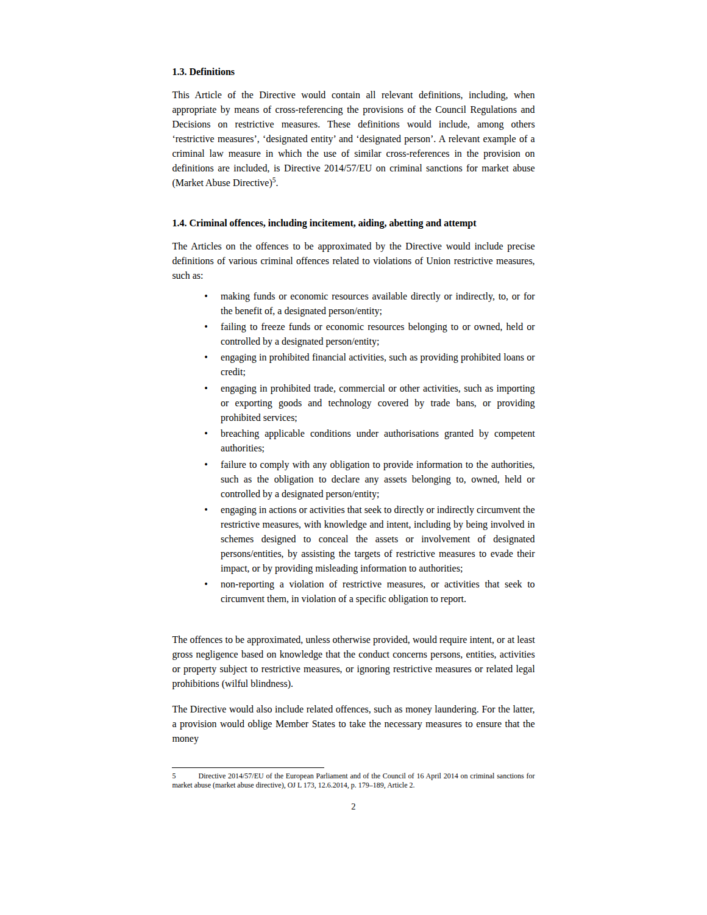1.3. Definitions
This Article of the Directive would contain all relevant definitions, including, when appropriate by means of cross-referencing the provisions of the Council Regulations and Decisions on restrictive measures. These definitions would include, among others ‘restrictive measures’, ‘designated entity’ and ‘designated person’. A relevant example of a criminal law measure in which the use of similar cross-references in the provision on definitions are included, is Directive 2014/57/EU on criminal sanctions for market abuse (Market Abuse Directive)5.
1.4. Criminal offences, including incitement, aiding, abetting and attempt
The Articles on the offences to be approximated by the Directive would include precise definitions of various criminal offences related to violations of Union restrictive measures, such as:
making funds or economic resources available directly or indirectly, to, or for the benefit of, a designated person/entity;
failing to freeze funds or economic resources belonging to or owned, held or controlled by a designated person/entity;
engaging in prohibited financial activities, such as providing prohibited loans or credit;
engaging in prohibited trade, commercial or other activities, such as importing or exporting goods and technology covered by trade bans, or providing prohibited services;
breaching applicable conditions under authorisations granted by competent authorities;
failure to comply with any obligation to provide information to the authorities, such as the obligation to declare any assets belonging to, owned, held or controlled by a designated person/entity;
engaging in actions or activities that seek to directly or indirectly circumvent the restrictive measures, with knowledge and intent, including by being involved in schemes designed to conceal the assets or involvement of designated persons/entities, by assisting the targets of restrictive measures to evade their impact, or by providing misleading information to authorities;
non-reporting a violation of restrictive measures, or activities that seek to circumvent them, in violation of a specific obligation to report.
The offences to be approximated, unless otherwise provided, would require intent, or at least gross negligence based on knowledge that the conduct concerns persons, entities, activities or property subject to restrictive measures, or ignoring restrictive measures or related legal prohibitions (wilful blindness).
The Directive would also include related offences, such as money laundering. For the latter, a provision would oblige Member States to take the necessary measures to ensure that the money
5 Directive 2014/57/EU of the European Parliament and of the Council of 16 April 2014 on criminal sanctions for market abuse (market abuse directive), OJ L 173, 12.6.2014, p. 179–189, Article 2.
2